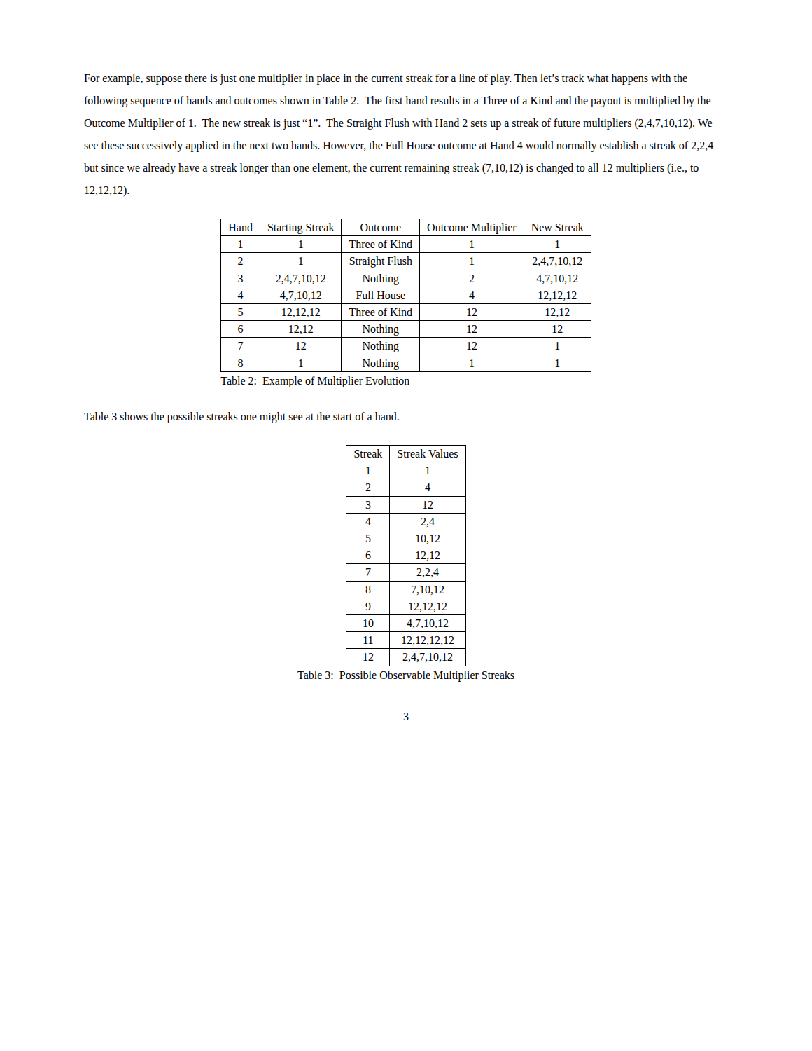For example, suppose there is just one multiplier in place in the current streak for a line of play. Then let’s track what happens with the following sequence of hands and outcomes shown in Table 2. The first hand results in a Three of a Kind and the payout is multiplied by the Outcome Multiplier of 1. The new streak is just “1”. The Straight Flush with Hand 2 sets up a streak of future multipliers (2,4,7,10,12). We see these successively applied in the next two hands. However, the Full House outcome at Hand 4 would normally establish a streak of 2,2,4 but since we already have a streak longer than one element, the current remaining streak (7,10,12) is changed to all 12 multipliers (i.e., to 12,12,12).
| Hand | Starting Streak | Outcome | Outcome Multiplier | New Streak |
| 1 | 1 | Three of Kind | 1 | 1 |
| 2 | 1 | Straight Flush | 1 | 2,4,7,10,12 |
| 3 | 2,4,7,10,12 | Nothing | 2 | 4,7,10,12 |
| 4 | 4,7,10,12 | Full House | 4 | 12,12,12 |
| 5 | 12,12,12 | Three of Kind | 12 | 12,12 |
| 6 | 12,12 | Nothing | 12 | 12 |
| 7 | 12 | Nothing | 12 | 1 |
| 8 | 1 | Nothing | 1 | 1 |
Table 2: Example of Multiplier Evolution
Table 3 shows the possible streaks one might see at the start of a hand.
| Streak | Streak Values |
| 1 | 1 |
| 2 | 4 |
| 3 | 12 |
| 4 | 2,4 |
| 5 | 10,12 |
| 6 | 12,12 |
| 7 | 2,2,4 |
| 8 | 7,10,12 |
| 9 | 12,12,12 |
| 10 | 4,7,10,12 |
| 11 | 12,12,12,12 |
| 12 | 2,4,7,10,12 |
Table 3: Possible Observable Multiplier Streaks
3